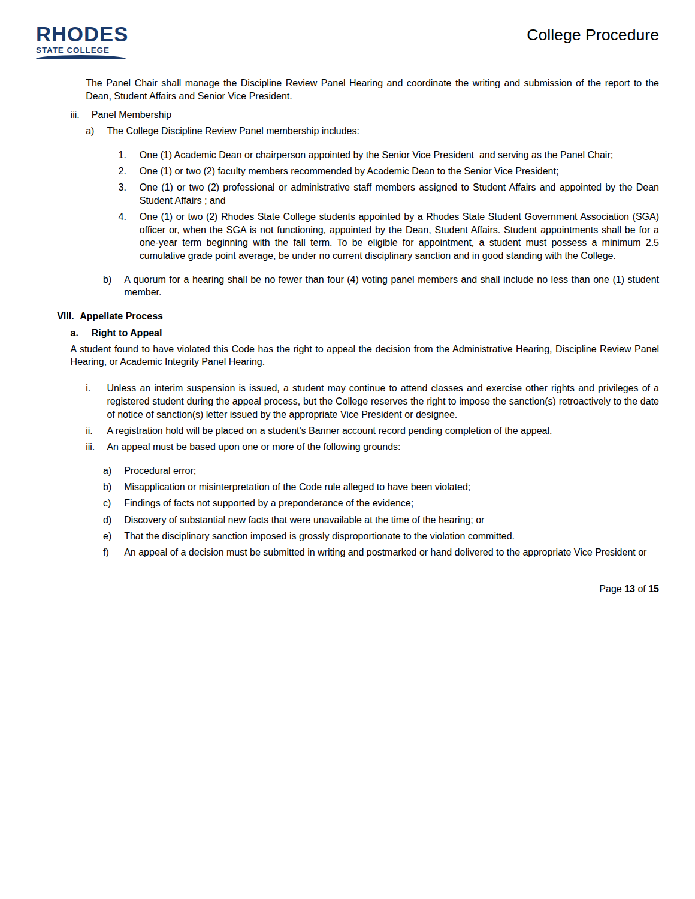RHODES
STATE COLLEGE
College Procedure
The Panel Chair shall manage the Discipline Review Panel Hearing and coordinate the writing and submission of the report to the Dean, Student Affairs and Senior Vice President.
iii.
Panel Membership
a)
The College Discipline Review Panel membership includes:
1.
One (1) Academic Dean or chairperson appointed by the Senior Vice President and serving as the Panel Chair;
2.
One (1) or two (2) faculty members recommended by Academic Dean to the Senior Vice President;
3.
One (1) or two (2) professional or administrative staff members assigned to Student Affairs and appointed by the Dean Student Affairs ; and
4.
One (1) or two (2) Rhodes State College students appointed by a Rhodes State Student Government Association (SGA) officer or, when the SGA is not functioning, appointed by the Dean, Student Affairs. Student appointments shall be for a one-year term beginning with the fall term. To be eligible for appointment, a student must possess a minimum 2.5 cumulative grade point average, be under no current disciplinary sanction and in good standing with the College.
b)
A quorum for a hearing shall be no fewer than four (4) voting panel members and shall include no less than one (1) student member.
VIII.
Appellate Process
a.
Right to Appeal
A student found to have violated this Code has the right to appeal the decision from the Administrative Hearing, Discipline Review Panel Hearing, or Academic Integrity Panel Hearing.
i.
Unless an interim suspension is issued, a student may continue to attend classes and exercise other rights and privileges of a registered student during the appeal process, but the College reserves the right to impose the sanction(s) retroactively to the date of notice of sanction(s) letter issued by the appropriate Vice President or designee.
ii.
A registration hold will be placed on a student's Banner account record pending completion of the appeal.
iii.
An appeal must be based upon one or more of the following grounds:
a)
Procedural error;
b)
Misapplication or misinterpretation of the Code rule alleged to have been violated;
c)
Findings of facts not supported by a preponderance of the evidence;
d)
Discovery of substantial new facts that were unavailable at the time of the hearing; or
e)
That the disciplinary sanction imposed is grossly disproportionate to the violation committed.
f)
An appeal of a decision must be submitted in writing and postmarked or hand delivered to the appropriate Vice President or
Page 13 of 15